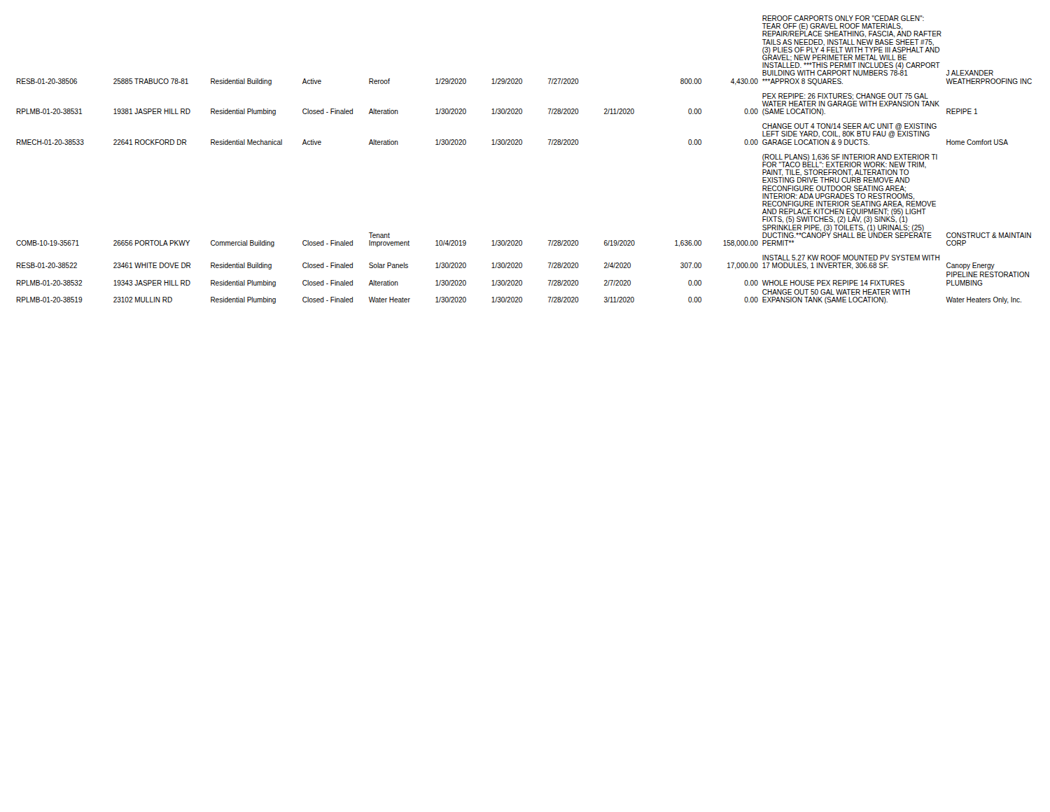| RESB-01-20-38506 | 25885 TRABUCO 78-81 | Residential Building | Active | Reroof | 1/29/2020 | 1/29/2020 | 7/27/2020 | | 800.00 | 4,430.00 | REROOF CARPORTS ONLY FOR "CEDAR GLEN": TEAR OFF (E) GRAVEL ROOF MATERIALS, REPAIR/REPLACE SHEATHING, FASCIA, AND RAFTER TAILS AS NEEDED, INSTALL NEW BASE SHEET #75, (3) PLIES OF PLY 4 FELT WITH TYPE III ASPHALT AND GRAVEL; NEW PERIMETER METAL WILL BE INSTALLED. ***THIS PERMIT INCLUDES (4) CARPORT BUILDING WITH CARPORT NUMBERS 78-81 ***APPROX 8 SQUARES. | J ALEXANDER WEATHERPROOFING INC |
| RPLMB-01-20-38531 | 19381 JASPER HILL RD | Residential Plumbing | Closed - Finaled | Alteration | 1/30/2020 | 1/30/2020 | 7/28/2020 | 2/11/2020 | 0.00 | 0.00 | PEX REPIPE: 26 FIXTURES; CHANGE OUT 75 GAL WATER HEATER IN GARAGE WITH EXPANSION TANK (SAME LOCATION). | REPIPE 1 |
| RMECH-01-20-38533 | 22641 ROCKFORD DR | Residential Mechanical | Active | Alteration | 1/30/2020 | 1/30/2020 | 7/28/2020 | | 0.00 | 0.00 | CHANGE OUT 4 TON/14 SEER A/C UNIT @ EXISTING LEFT SIDE YARD, COIL, 80K BTU FAU @ EXISTING GARAGE LOCATION & 9 DUCTS. | Home Comfort USA |
| COMB-10-19-35671 | 26656 PORTOLA PKWY | Commercial Building | Closed - Finaled | Tenant Improvement | 10/4/2019 | 1/30/2020 | 7/28/2020 | 6/19/2020 | 1,636.00 | 158,000.00 | (ROLL PLANS) 1,636 SF INTERIOR AND EXTERIOR TI FOR "TACO BELL": EXTERIOR WORK: NEW TRIM, PAINT, TILE, STOREFRONT, ALTERATION TO EXISTING DRIVE THRU CURB REMOVE AND RECONFIGURE OUTDOOR SEATING AREA; INTERIOR: ADA UPGRADES TO RESTROOMS, RECONFIGURE INTERIOR SEATING AREA, REMOVE AND REPLACE KITCHEN EQUIPMENT; (95) LIGHT FIXTS, (5) SWITCHES, (2) LAV, (3) SINKS, (1) SPRINKLER PIPE, (3) TOILETS, (1) URINALS; (25) DUCTING.**CANOPY SHALL BE UNDER SEPERATE PERMIT** | CONSTRUCT & MAINTAIN CORP |
| RESB-01-20-38522 | 23461 WHITE DOVE DR | Residential Building | Closed - Finaled | Solar Panels | 1/30/2020 | 1/30/2020 | 7/28/2020 | 2/4/2020 | 307.00 | 17,000.00 | INSTALL 5.27 KW ROOF MOUNTED PV SYSTEM WITH 17 MODULES, 1 INVERTER, 306.68 SF. | Canopy Energy |
| RPLMB-01-20-38532 | 19343 JASPER HILL RD | Residential Plumbing | Closed - Finaled | Alteration | 1/30/2020 | 1/30/2020 | 7/28/2020 | 2/7/2020 | 0.00 | 0.00 | WHOLE HOUSE PEX REPIPE 14 FIXTURES | PIPELINE RESTORATION PLUMBING |
| RPLMB-01-20-38519 | 23102 MULLIN RD | Residential Plumbing | Closed - Finaled | Water Heater | 1/30/2020 | 1/30/2020 | 7/28/2020 | 3/11/2020 | 0.00 | 0.00 | CHANGE OUT 50 GAL WATER HEATER WITH EXPANSION TANK (SAME LOCATION). | Water Heaters Only, Inc. |